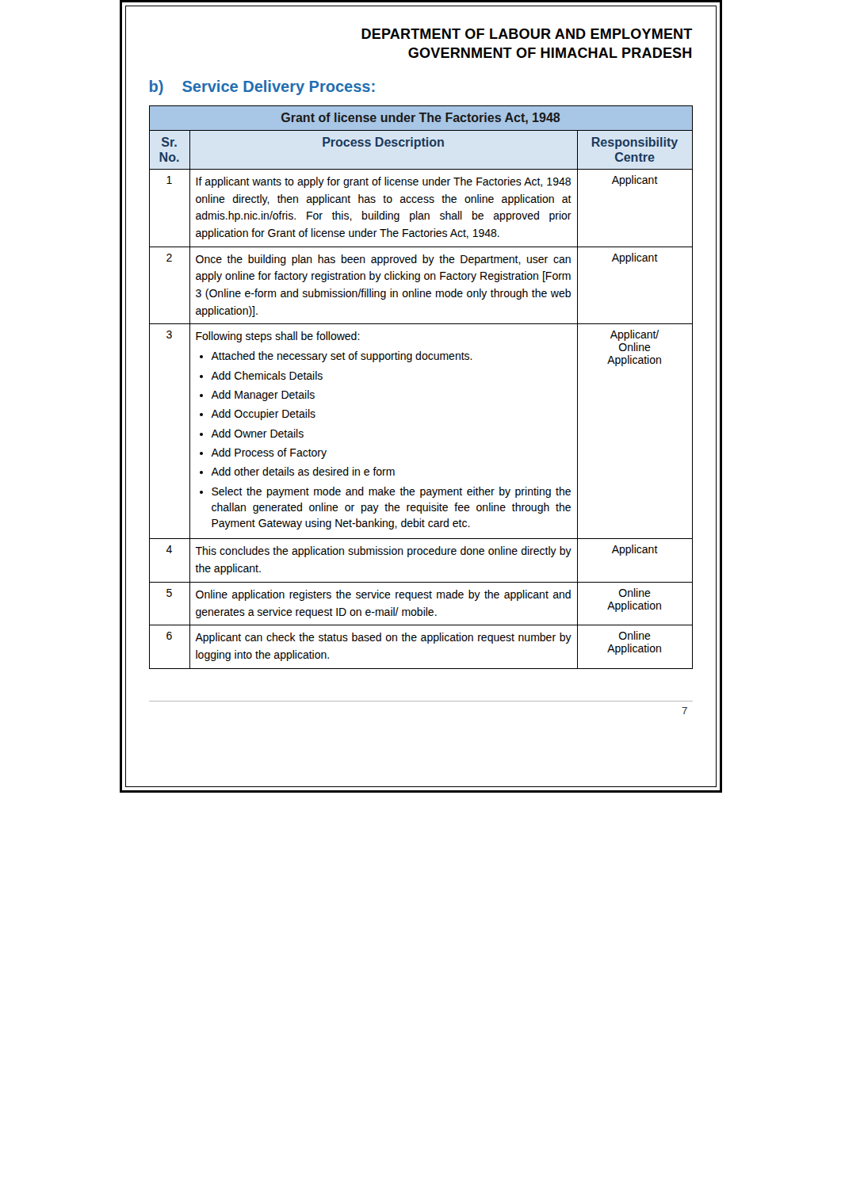DEPARTMENT OF LABOUR AND EMPLOYMENT
GOVERNMENT OF HIMACHAL PRADESH
b) Service Delivery Process:
Grant of license under The Factories Act, 1948
| Sr. No. | Process Description | Responsibility Centre |
| --- | --- | --- |
| 1 | If applicant wants to apply for grant of license under The Factories Act, 1948 online directly, then applicant has to access the online application at admis.hp.nic.in/ofris. For this, building plan shall be approved prior application for Grant of license under The Factories Act, 1948. | Applicant |
| 2 | Once the building plan has been approved by the Department, user can apply online for factory registration by clicking on Factory Registration [Form 3 (Online e-form and submission/filling in online mode only through the web application)]. | Applicant |
| 3 | Following steps shall be followed: Attached the necessary set of supporting documents. Add Chemicals Details Add Manager Details Add Occupier Details Add Owner Details Add Process of Factory Add other details as desired in e form Select the payment mode and make the payment either by printing the challan generated online or pay the requisite fee online through the Payment Gateway using Net-banking, debit card etc. | Applicant/ Online Application |
| 4 | This concludes the application submission procedure done online directly by the applicant. | Applicant |
| 5 | Online application registers the service request made by the applicant and generates a service request ID on e-mail/ mobile. | Online Application |
| 6 | Applicant can check the status based on the application request number by logging into the application. | Online Application |
7